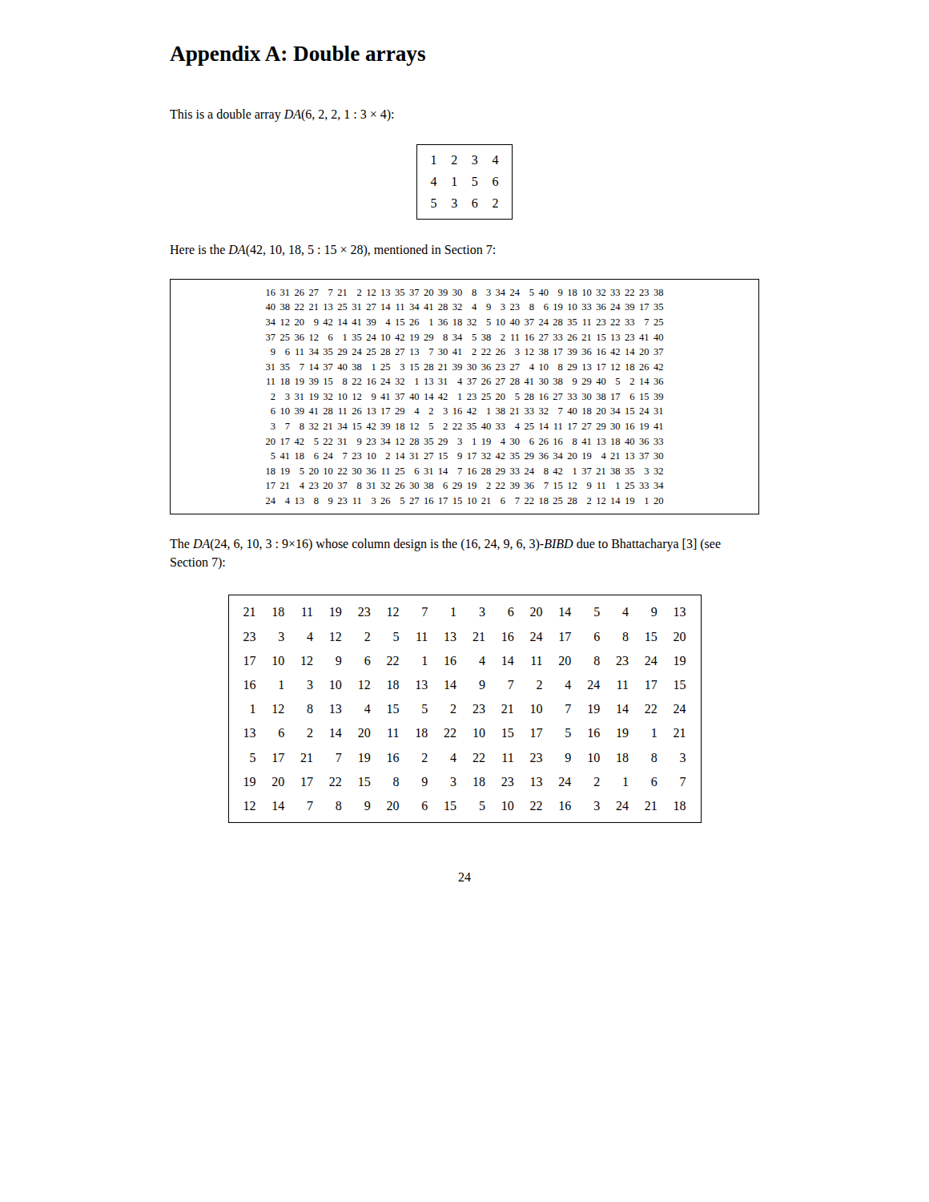Appendix A: Double arrays
This is a double array DA(6, 2, 2, 1 : 3 × 4):
| 1 | 2 | 3 | 4 |
| 4 | 1 | 5 | 6 |
| 5 | 3 | 6 | 2 |
Here is the DA(42, 10, 18, 5 : 15 × 28), mentioned in Section 7:
| 16 | 31 | 26 | 27 | 7 | 21 | 2 | 12 | 13 | 35 | 37 | 20 | 39 | 30 | 8 | 3 | 34 | 24 | 5 | 40 | 9 | 18 | 10 | 32 | 33 | 22 | 23 | 38 |
| 40 | 38 | 22 | 21 | 13 | 25 | 31 | 27 | 14 | 11 | 34 | 41 | 28 | 32 | 4 | 9 | 3 | 23 | 8 | 6 | 19 | 10 | 33 | 36 | 24 | 39 | 17 | 35 |
| 34 | 12 | 20 | 9 | 42 | 14 | 41 | 39 | 4 | 15 | 26 | 1 | 36 | 18 | 32 | 5 | 10 | 40 | 37 | 24 | 28 | 35 | 11 | 23 | 22 | 33 | 7 | 25 |
| 37 | 25 | 36 | 12 | 6 | 1 | 35 | 24 | 10 | 42 | 19 | 29 | 8 | 34 | 5 | 38 | 2 | 11 | 16 | 27 | 33 | 26 | 21 | 15 | 13 | 23 | 41 | 40 |
| 9 | 6 | 11 | 34 | 35 | 29 | 24 | 25 | 28 | 27 | 13 | 7 | 30 | 41 | 2 | 22 | 26 | 3 | 12 | 38 | 17 | 39 | 36 | 16 | 42 | 14 | 20 | 37 |
| 31 | 35 | 7 | 14 | 37 | 40 | 38 | 1 | 25 | 3 | 15 | 28 | 21 | 39 | 30 | 36 | 23 | 27 | 4 | 10 | 8 | 29 | 13 | 17 | 12 | 18 | 26 | 42 |
| 11 | 18 | 19 | 39 | 15 | 8 | 22 | 16 | 24 | 32 | 1 | 13 | 31 | 4 | 37 | 26 | 27 | 28 | 41 | 30 | 38 | 9 | 29 | 40 | 5 | 2 | 14 | 36 |
| 2 | 3 | 31 | 19 | 32 | 10 | 12 | 9 | 41 | 37 | 40 | 14 | 42 | 1 | 23 | 25 | 20 | 5 | 28 | 16 | 27 | 33 | 30 | 38 | 17 | 6 | 15 | 39 |
| 6 | 10 | 39 | 41 | 28 | 11 | 26 | 13 | 17 | 29 | 4 | 2 | 3 | 16 | 42 | 1 | 38 | 21 | 33 | 32 | 7 | 40 | 18 | 20 | 34 | 15 | 24 | 31 |
| 3 | 7 | 8 | 32 | 21 | 34 | 15 | 42 | 39 | 18 | 12 | 5 | 2 | 22 | 35 | 40 | 33 | 4 | 25 | 14 | 11 | 17 | 27 | 29 | 30 | 16 | 19 | 41 |
| 20 | 17 | 42 | 5 | 22 | 31 | 9 | 23 | 34 | 12 | 28 | 35 | 29 | 3 | 1 | 19 | 4 | 30 | 6 | 26 | 16 | 8 | 41 | 13 | 18 | 40 | 36 | 33 |
| 5 | 41 | 18 | 6 | 24 | 7 | 23 | 10 | 2 | 14 | 31 | 27 | 15 | 9 | 17 | 32 | 42 | 35 | 29 | 36 | 34 | 20 | 19 | 4 | 21 | 13 | 37 | 30 |
| 18 | 19 | 5 | 20 | 10 | 22 | 30 | 36 | 11 | 25 | 6 | 31 | 14 | 7 | 16 | 28 | 29 | 33 | 24 | 8 | 42 | 1 | 37 | 21 | 38 | 35 | 3 | 32 |
| 17 | 21 | 4 | 23 | 20 | 37 | 8 | 31 | 32 | 26 | 30 | 38 | 6 | 29 | 19 | 2 | 22 | 39 | 36 | 7 | 15 | 12 | 9 | 11 | 1 | 25 | 33 | 34 |
| 24 | 4 | 13 | 8 | 9 | 23 | 11 | 3 | 26 | 5 | 27 | 16 | 17 | 15 | 10 | 21 | 6 | 7 | 22 | 18 | 25 | 28 | 2 | 12 | 14 | 19 | 1 | 20 |
The DA(24, 6, 10, 3 : 9×16) whose column design is the (16, 24, 9, 6, 3)-BIBD due to Bhattacharya [3] (see Section 7):
| 21 | 18 | 11 | 19 | 23 | 12 | 7 | 1 | 3 | 6 | 20 | 14 | 5 | 4 | 9 | 13 |
| 23 | 3 | 4 | 12 | 2 | 5 | 11 | 13 | 21 | 16 | 24 | 17 | 6 | 8 | 15 | 20 |
| 17 | 10 | 12 | 9 | 6 | 22 | 1 | 16 | 4 | 14 | 11 | 20 | 8 | 23 | 24 | 19 |
| 16 | 1 | 3 | 10 | 12 | 18 | 13 | 14 | 9 | 7 | 2 | 4 | 24 | 11 | 17 | 15 |
| 1 | 12 | 8 | 13 | 4 | 15 | 5 | 2 | 23 | 21 | 10 | 7 | 19 | 14 | 22 | 24 |
| 13 | 6 | 2 | 14 | 20 | 11 | 18 | 22 | 10 | 15 | 17 | 5 | 16 | 19 | 1 | 21 |
| 5 | 17 | 21 | 7 | 19 | 16 | 2 | 4 | 22 | 11 | 23 | 9 | 10 | 18 | 8 | 3 |
| 19 | 20 | 17 | 22 | 15 | 8 | 9 | 3 | 18 | 23 | 13 | 24 | 2 | 1 | 6 | 7 |
| 12 | 14 | 7 | 8 | 9 | 20 | 6 | 15 | 5 | 10 | 22 | 16 | 3 | 24 | 21 | 18 |
24